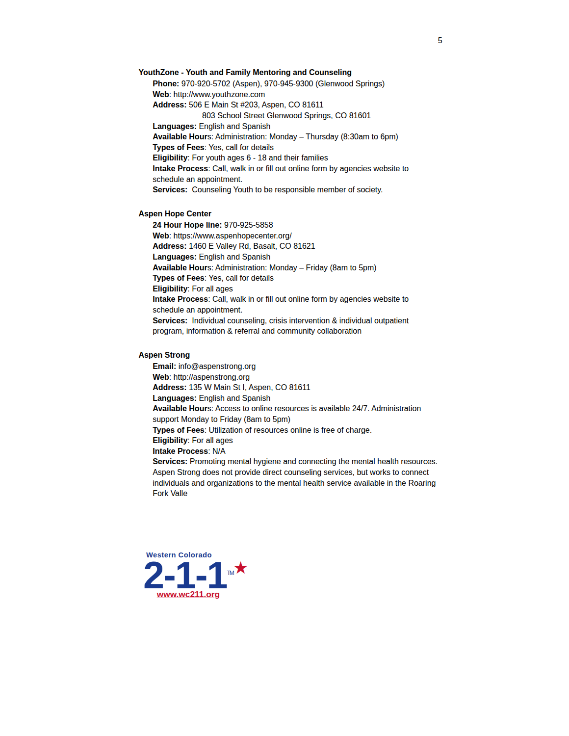5
YouthZone - Youth and Family Mentoring and Counseling
Phone: 970-920-5702 (Aspen), 970-945-9300 (Glenwood Springs)
Web: http://www.youthzone.com
Address: 506 E Main St #203, Aspen, CO 81611
803 School Street Glenwood Springs, CO 81601
Languages: English and Spanish
Available Hours: Administration: Monday – Thursday (8:30am to 6pm)
Types of Fees: Yes, call for details
Eligibility: For youth ages 6 - 18 and their families
Intake Process: Call, walk in or fill out online form by agencies website to schedule an appointment.
Services: Counseling Youth to be responsible member of society.
Aspen Hope Center
24 Hour Hope line: 970-925-5858
Web: https://www.aspenhopecenter.org/
Address: 1460 E Valley Rd, Basalt, CO 81621
Languages: English and Spanish
Available Hours: Administration: Monday – Friday (8am to 5pm)
Types of Fees: Yes, call for details
Eligibility: For all ages
Intake Process: Call, walk in or fill out online form by agencies website to schedule an appointment.
Services: Individual counseling, crisis intervention & individual outpatient program, information & referral and community collaboration
Aspen Strong
Email: info@aspenstrong.org
Web: http://aspenstrong.org
Address: 135 W Main St I, Aspen, CO 81611
Languages: English and Spanish
Available Hours: Access to online resources is available 24/7. Administration support Monday to Friday (8am to 5pm)
Types of Fees: Utilization of resources online is free of charge.
Eligibility: For all ages
Intake Process: N/A
Services: Promoting mental hygiene and connecting the mental health resources. Aspen Strong does not provide direct counseling services, but works to connect individuals and organizations to the mental health service available in the Roaring Fork Valle
Western Colorado
2-1-1TM ★
www.wc211.org